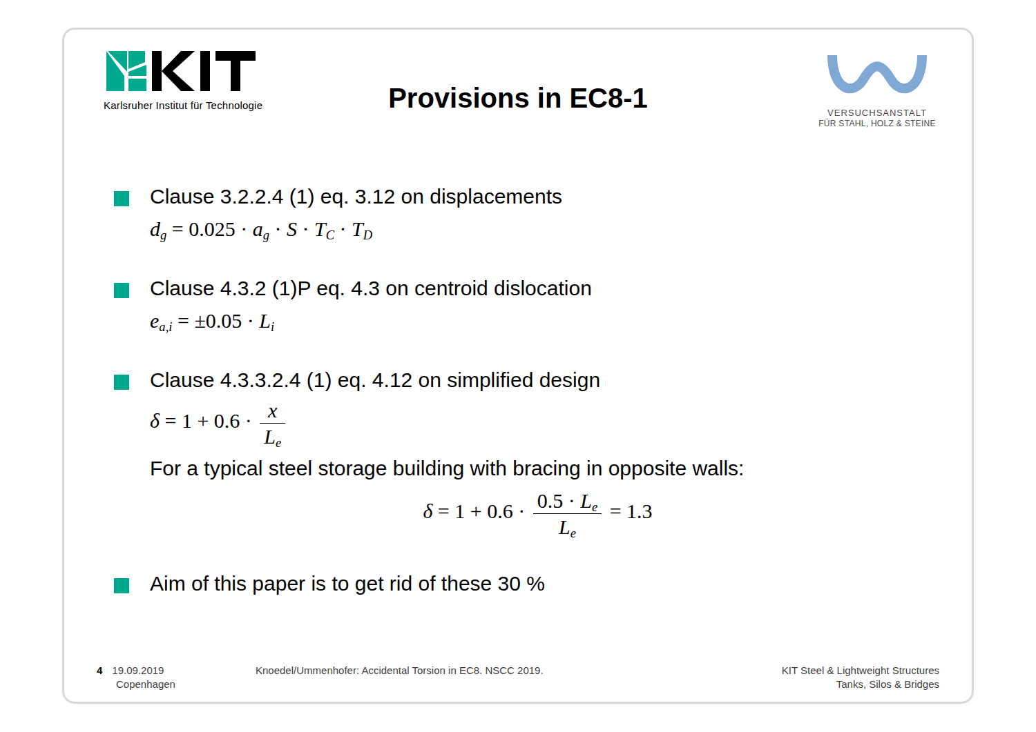Karlsruher Institut für Technologie
VERSUCHSANSTALT
FÜR STAHL, HOLZ & STEINE
Provisions in EC8-1
Clause 3.2.2.4 (1) eq. 3.12 on displacements dg = 0.025 · ag · S · TC · TD
Clause 4.3.2 (1)P eq. 4.3 on centroid dislocation ea,i = ±0.05 · Li
Clause 4.3.3.2.4 (1) eq. 4.12 on simplified design δ = 1 + 0.6 · xLe For a typical steel storage building with bracing in opposite walls: δ = 1 + 0.6 · 0.5 · Le Le = 1.3
Aim of this paper is to get rid of these 30 %
419.09.2019
Copenhagen
Knoedel/Ummenhofer: Accidental Torsion in EC8. NSCC 2019.
KIT Steel & Lightweight Structures
Tanks, Silos & Bridges